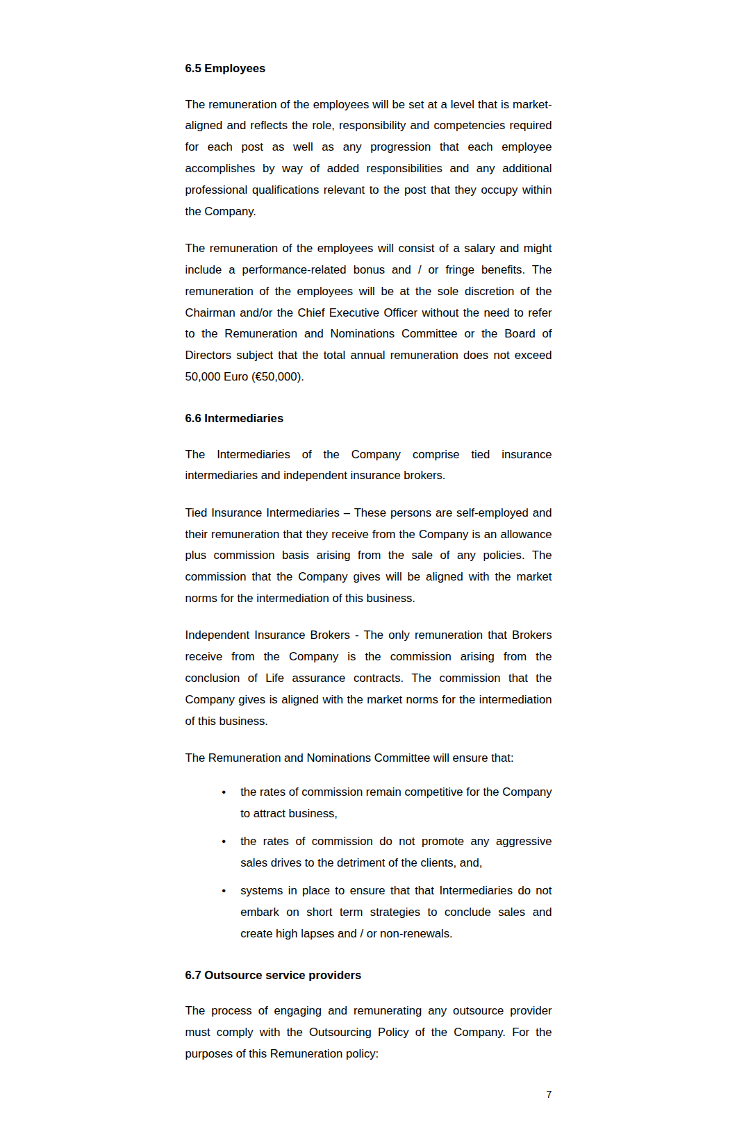6.5 Employees
The remuneration of the employees will be set at a level that is market-aligned and reflects the role, responsibility and competencies required for each post as well as any progression that each employee accomplishes by way of added responsibilities and any additional professional qualifications relevant to the post that they occupy within the Company.
The remuneration of the employees will consist of a salary and might include a performance-related bonus and / or fringe benefits. The remuneration of the employees will be at the sole discretion of the Chairman and/or the Chief Executive Officer without the need to refer to the Remuneration and Nominations Committee or the Board of Directors subject that the total annual remuneration does not exceed 50,000 Euro (€50,000).
6.6 Intermediaries
The Intermediaries of the Company comprise tied insurance intermediaries and independent insurance brokers.
Tied Insurance Intermediaries – These persons are self-employed and their remuneration that they receive from the Company is an allowance plus commission basis arising from the sale of any policies. The commission that the Company gives will be aligned with the market norms for the intermediation of this business.
Independent Insurance Brokers - The only remuneration that Brokers receive from the Company is the commission arising from the conclusion of Life assurance contracts. The commission that the Company gives is aligned with the market norms for the intermediation of this business.
The Remuneration and Nominations Committee will ensure that:
the rates of commission remain competitive for the Company to attract business,
the rates of commission do not promote any aggressive sales drives to the detriment of the clients, and,
systems in place to ensure that that Intermediaries do not embark on short term strategies to conclude sales and create high lapses and / or non-renewals.
6.7 Outsource service providers
The process of engaging and remunerating any outsource provider must comply with the Outsourcing Policy of the Company. For the purposes of this Remuneration policy:
7